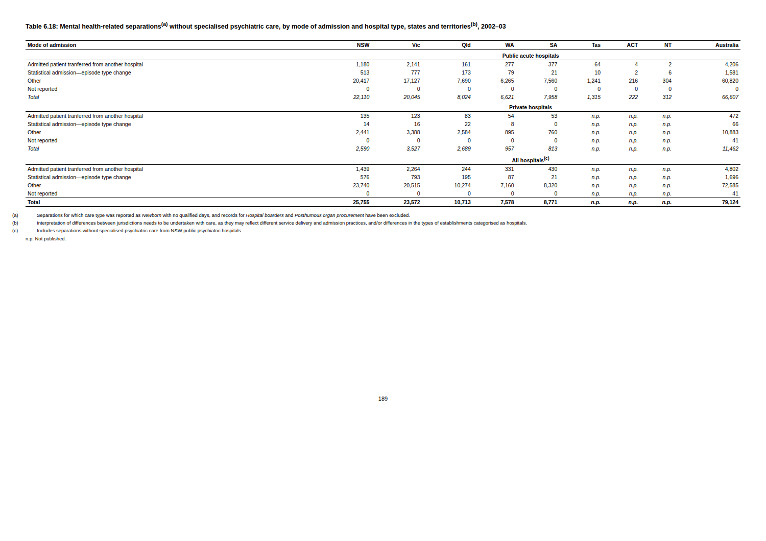Table 6.18: Mental health-related separations(a) without specialised psychiatric care, by mode of admission and hospital type, states and territories(b), 2002–03
| Mode of admission | NSW | Vic | Qld | WA | SA | Tas | ACT | NT | Australia |
| --- | --- | --- | --- | --- | --- | --- | --- | --- | --- |
| | Public acute hospitals |
| Admitted patient tranferred from another hospital | 1,180 | 2,141 | 161 | 277 | 377 | 64 | 4 | 2 | 4,206 |
| Statistical admission—episode type change | 513 | 777 | 173 | 79 | 21 | 10 | 2 | 6 | 1,581 |
| Other | 20,417 | 17,127 | 7,690 | 6,265 | 7,560 | 1,241 | 216 | 304 | 60,820 |
| Not reported | 0 | 0 | 0 | 0 | 0 | 0 | 0 | 0 | 0 |
| Total | 22,110 | 20,045 | 8,024 | 6,621 | 7,958 | 1,315 | 222 | 312 | 66,607 |
| | Private hospitals |
| Admitted patient tranferred from another hospital | 135 | 123 | 83 | 54 | 53 | n.p. | n.p. | n.p. | 472 |
| Statistical admission—episode type change | 14 | 16 | 22 | 8 | 0 | n.p. | n.p. | n.p. | 66 |
| Other | 2,441 | 3,388 | 2,584 | 895 | 760 | n.p. | n.p. | n.p. | 10,883 |
| Not reported | 0 | 0 | 0 | 0 | 0 | n.p. | n.p. | n.p. | 41 |
| Total | 2,590 | 3,527 | 2,689 | 957 | 813 | n.p. | n.p. | n.p. | 11,462 |
| | All hospitals (c) |
| Admitted patient tranferred from another hospital | 1,439 | 2,264 | 244 | 331 | 430 | n.p. | n.p. | n.p. | 4,802 |
| Statistical admission—episode type change | 576 | 793 | 195 | 87 | 21 | n.p. | n.p. | n.p. | 1,696 |
| Other | 23,740 | 20,515 | 10,274 | 7,160 | 8,320 | n.p. | n.p. | n.p. | 72,585 |
| Not reported | 0 | 0 | 0 | 0 | 0 | n.p. | n.p. | n.p. | 41 |
| Total | 25,755 | 23,572 | 10,713 | 7,578 | 8,771 | n.p. | n.p. | n.p. | 79,124 |
(a) Separations for which care type was reported as Newborn with no qualified days, and records for Hospital boarders and Posthumous organ procurement have been excluded.
(b) Interpretation of differences between jurisdictions needs to be undertaken with care, as they may reflect different service delivery and admission practices, and/or differences in the types of establishments categorised as hospitals.
(c) Includes separations without specialised psychiatric care from NSW public psychiatric hospitals.
n.p. Not published.
189